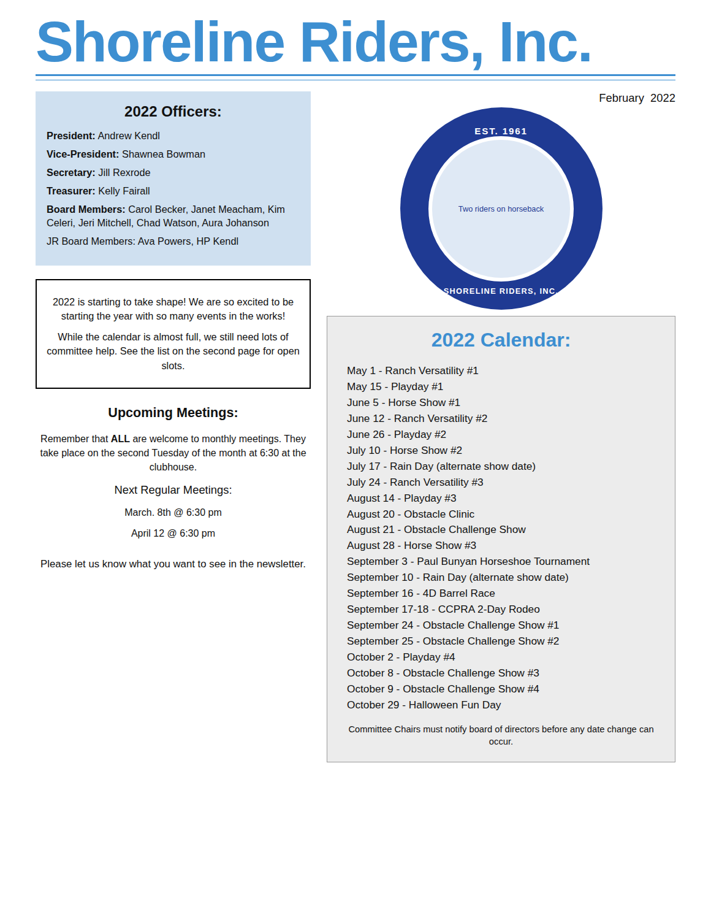Shoreline Riders, Inc.
2022 Officers:
President: Andrew Kendl
Vice-President: Shawnea Bowman
Secretary: Jill Rexrode
Treasurer: Kelly Fairall
Board Members: Carol Becker, Janet Meacham, Kim Celeri, Jeri Mitchell, Chad Watson, Aura Johanson
JR Board Members: Ava Powers, HP Kendl
2022 is starting to take shape! We are so excited to be starting the year with so many events in the works!
While the calendar is almost full, we still need lots of committee help. See the list on the second page for open slots.
Upcoming Meetings:
Remember that ALL are welcome to monthly meetings. They take place on the second Tuesday of the month at 6:30 at the clubhouse.
Next Regular Meetings:
March. 8th @ 6:30 pm
April 12 @ 6:30 pm
Please let us know what you want to see in the newsletter.
February 2022
EST. 1961
Two riders on horseback
SHORELINE RIDERS, INC.
2022 Calendar:
May 1 - Ranch Versatility #1
May 15 - Playday #1
June 5 - Horse Show #1
June 12 - Ranch Versatility #2
June 26 - Playday #2
July 10 - Horse Show #2
July 17 - Rain Day (alternate show date)
July 24 - Ranch Versatility #3
August 14 - Playday #3
August 20 - Obstacle Clinic
August 21 - Obstacle Challenge Show
August 28 - Horse Show #3
September 3 - Paul Bunyan Horseshoe Tournament
September 10 - Rain Day (alternate show date)
September 16 - 4D Barrel Race
September 17-18 - CCPRA 2-Day Rodeo
September 24 - Obstacle Challenge Show #1
September 25 - Obstacle Challenge Show #2
October 2 - Playday #4
October 8 - Obstacle Challenge Show #3
October 9 - Obstacle Challenge Show #4
October 29 - Halloween Fun Day
Committee Chairs must notify board of directors before any date change can occur.